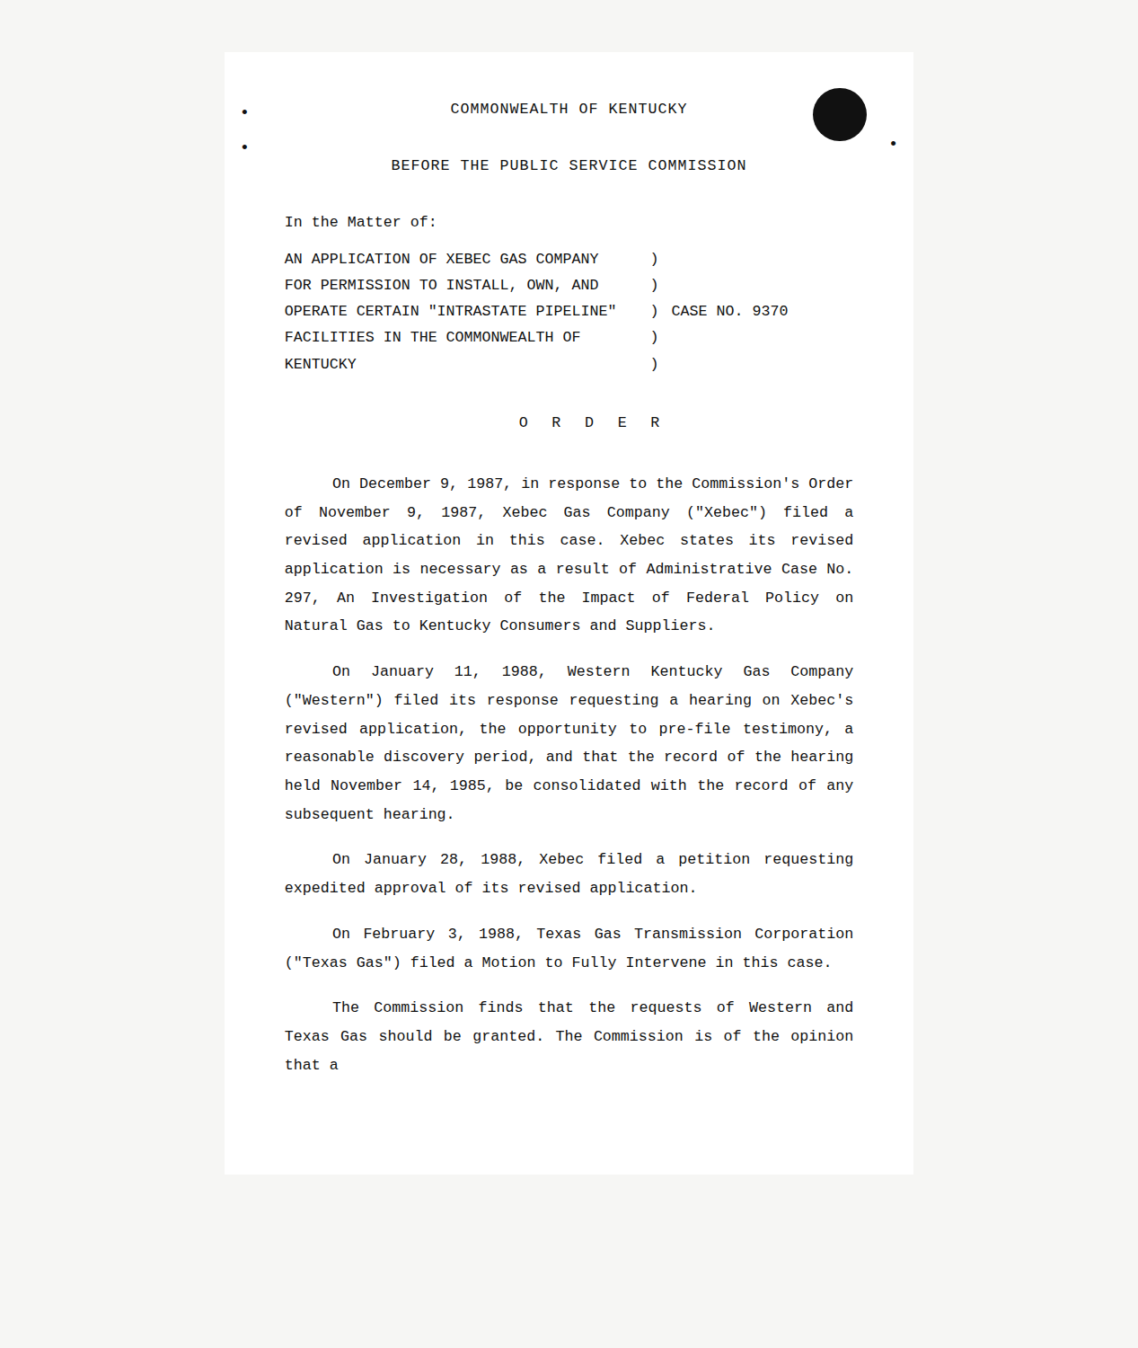• • •
COMMONWEALTH OF KENTUCKY
BEFORE THE PUBLIC SERVICE COMMISSION
In the Matter of:
| AN APPLICATION OF XEBEC GAS COMPANY FOR PERMISSION TO INSTALL, OWN, AND OPERATE CERTAIN "INTRASTATE PIPELINE" FACILITIES IN THE COMMONWEALTH OF KENTUCKY | ) ) ) ) ) | CASE NO. 9370 |
O R D E R
On December 9, 1987, in response to the Commission's Order of November 9, 1987, Xebec Gas Company ("Xebec") filed a revised application in this case. Xebec states its revised application is necessary as a result of Administrative Case No. 297, An Investigation of the Impact of Federal Policy on Natural Gas to Kentucky Consumers and Suppliers.
On January 11, 1988, Western Kentucky Gas Company ("Western") filed its response requesting a hearing on Xebec's revised application, the opportunity to pre-file testimony, a reasonable discovery period, and that the record of the hearing held November 14, 1985, be consolidated with the record of any subsequent hearing.
On January 28, 1988, Xebec filed a petition requesting expedited approval of its revised application.
On February 3, 1988, Texas Gas Transmission Corporation ("Texas Gas") filed a Motion to Fully Intervene in this case.
The Commission finds that the requests of Western and Texas Gas should be granted. The Commission is of the opinion that a